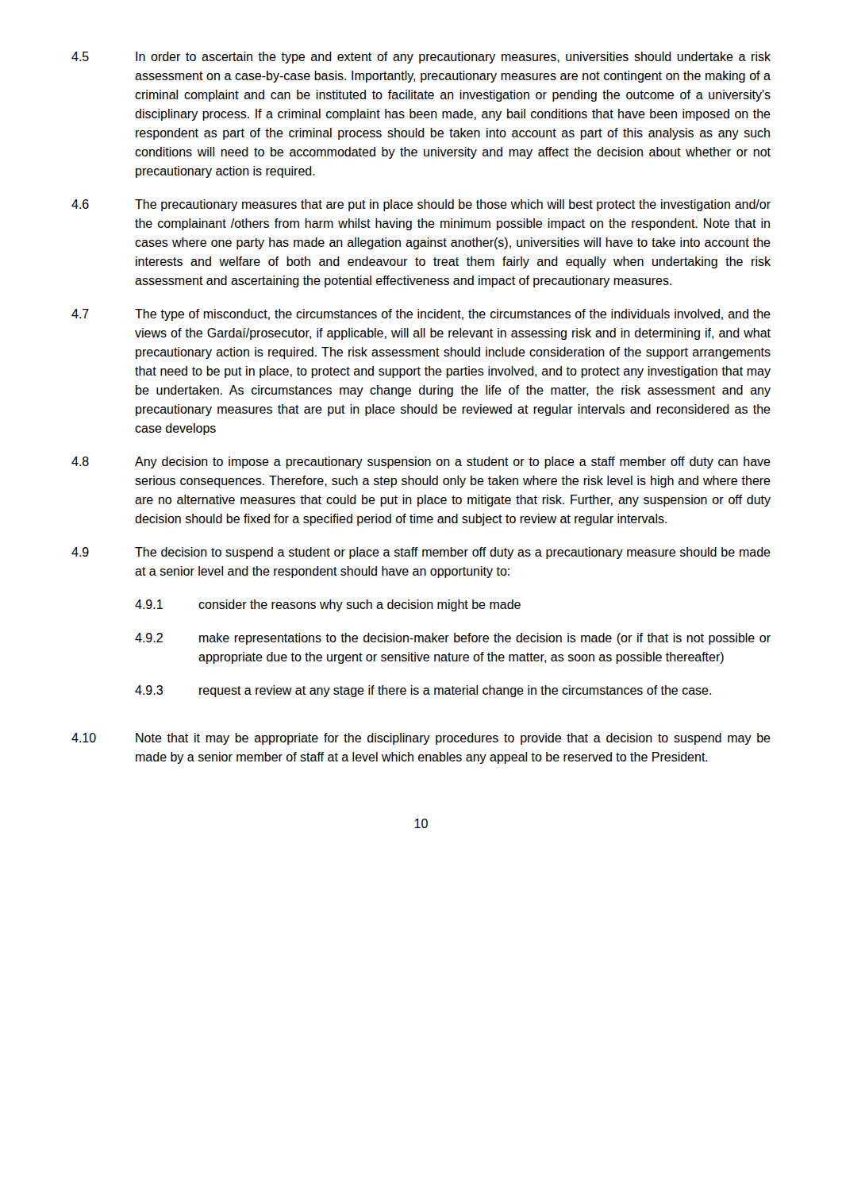4.5
In order to ascertain the type and extent of any precautionary measures, universities should undertake a risk assessment on a case-by-case basis. Importantly, precautionary measures are not contingent on the making of a criminal complaint and can be instituted to facilitate an investigation or pending the outcome of a university's disciplinary process. If a criminal complaint has been made, any bail conditions that have been imposed on the respondent as part of the criminal process should be taken into account as part of this analysis as any such conditions will need to be accommodated by the university and may affect the decision about whether or not precautionary action is required.
4.6
The precautionary measures that are put in place should be those which will best protect the investigation and/or the complainant /others from harm whilst having the minimum possible impact on the respondent. Note that in cases where one party has made an allegation against another(s), universities will have to take into account the interests and welfare of both and endeavour to treat them fairly and equally when undertaking the risk assessment and ascertaining the potential effectiveness and impact of precautionary measures.
4.7
The type of misconduct, the circumstances of the incident, the circumstances of the individuals involved, and the views of the Gardaí/prosecutor, if applicable, will all be relevant in assessing risk and in determining if, and what precautionary action is required. The risk assessment should include consideration of the support arrangements that need to be put in place, to protect and support the parties involved, and to protect any investigation that may be undertaken. As circumstances may change during the life of the matter, the risk assessment and any precautionary measures that are put in place should be reviewed at regular intervals and reconsidered as the case develops
4.8
Any decision to impose a precautionary suspension on a student or to place a staff member off duty can have serious consequences. Therefore, such a step should only be taken where the risk level is high and where there are no alternative measures that could be put in place to mitigate that risk. Further, any suspension or off duty decision should be fixed for a specified period of time and subject to review at regular intervals.
4.9
The decision to suspend a student or place a staff member off duty as a precautionary measure should be made at a senior level and the respondent should have an opportunity to:
4.9.1
consider the reasons why such a decision might be made
4.9.2
make representations to the decision-maker before the decision is made (or if that is not possible or appropriate due to the urgent or sensitive nature of the matter, as soon as possible thereafter)
4.9.3
request a review at any stage if there is a material change in the circumstances of the case.
4.10
Note that it may be appropriate for the disciplinary procedures to provide that a decision to suspend may be made by a senior member of staff at a level which enables any appeal to be reserved to the President.
10